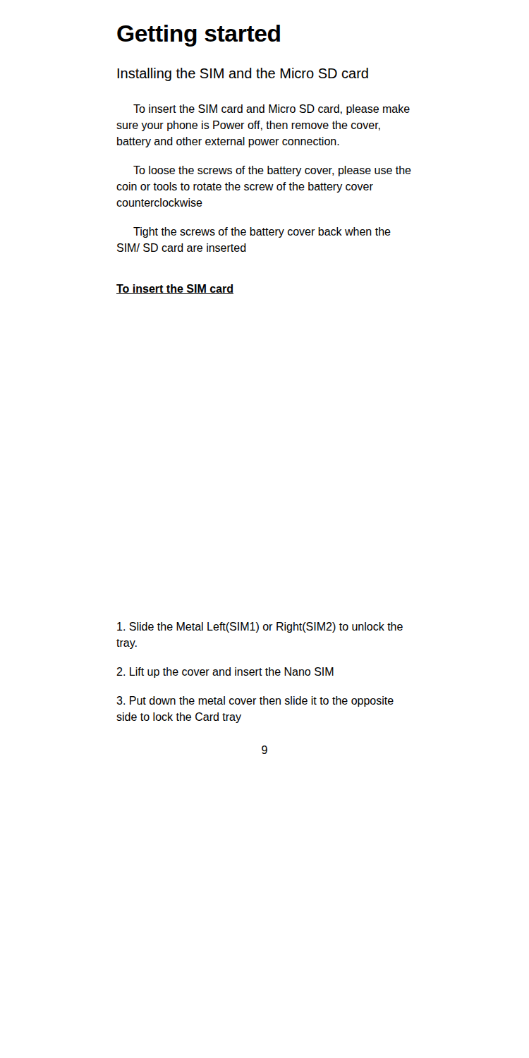Getting started
Installing the SIM and the Micro SD card
To insert the SIM card and Micro SD card, please make sure your phone is Power off, then remove the cover, battery and other external power connection.
To loose the screws of the battery cover, please use the coin or tools to rotate the screw of the battery cover counterclockwise
Tight the screws of the battery cover back when the SIM/ SD card are inserted
To insert the SIM card
Slide the Metal Left(SIM1) or Right(SIM2) to unlock the tray.
Lift up the cover and insert the Nano SIM
Put down the metal cover then slide it to the opposite side to lock the Card tray
9